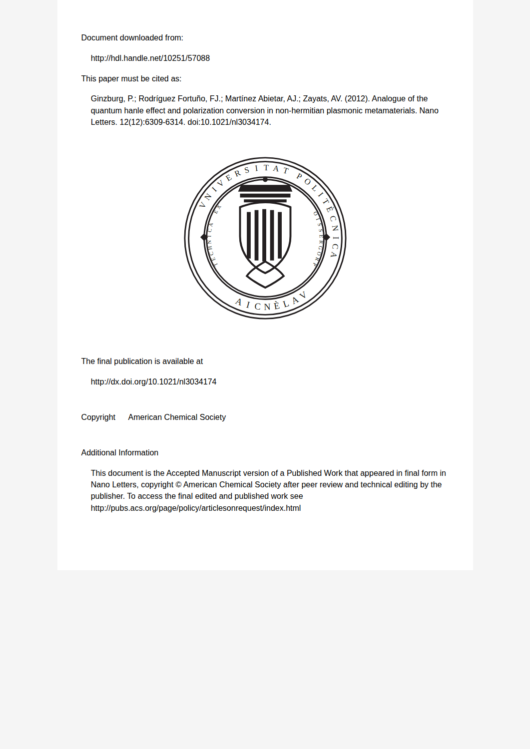Document downloaded from:
http://hdl.handle.net/10251/57088
This paper must be cited as:
Ginzburg, P.; Rodríguez Fortuño, FJ.; Martínez Abietar, AJ.; Zayats, AV. (2012). Analogue of the quantum hanle effect and polarization conversion in non-hermitian plasmonic metamaterials. Nano Letters. 12(12):6309-6314. doi:10.1021/nl3034174.
V N I V E R S I T A T P O L I T È C N I C A V A L È N C I A T E C H N I C A E X P R O G R E S S I O
The final publication is available at
http://dx.doi.org/10.1021/nl3034174
Copyright American Chemical Society
Additional Information
This document is the Accepted Manuscript version of a Published Work that appeared in final form in
Nano Letters, copyright © American Chemical Society after peer review and technical editing by the publisher. To access the final edited and published work see http://pubs.acs.org/page/policy/articlesonrequest/index.html